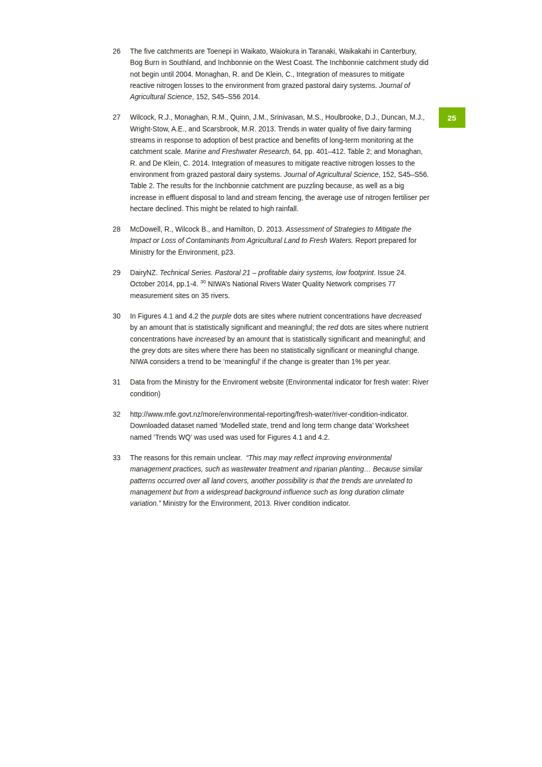25
The five catchments are Toenepi in Waikato, Waiokura in Taranaki, Waikakahi in Canterbury, Bog Burn in Southland, and Inchbonnie on the West Coast. The Inchbonnie catchment study did not begin until 2004. Monaghan, R. and De Klein, C., Integration of measures to mitigate reactive nitrogen losses to the environment from grazed pastoral dairy systems. Journal of Agricultural Science, 152, S45–S56 2014.
Wilcock, R.J., Monaghan, R.M., Quinn, J.M., Srinivasan, M.S., Houlbrooke, D.J., Duncan, M.J., Wright-Stow, A.E., and Scarsbrook, M.R. 2013. Trends in water quality of five dairy farming streams in response to adoption of best practice and benefits of long-term monitoring at the catchment scale. Marine and Freshwater Research, 64, pp. 401–412. Table 2; and Monaghan, R. and De Klein, C. 2014. Integration of measures to mitigate reactive nitrogen losses to the environment from grazed pastoral dairy systems. Journal of Agricultural Science, 152, S45–S56. Table 2. The results for the Inchbonnie catchment are puzzling because, as well as a big increase in effluent disposal to land and stream fencing, the average use of nitrogen fertiliser per hectare declined. This might be related to high rainfall.
McDowell, R., Wilcock B., and Hamilton, D. 2013. Assessment of Strategies to Mitigate the Impact or Loss of Contaminants from Agricultural Land to Fresh Waters. Report prepared for Ministry for the Environment, p23.
DairyNZ. Technical Series. Pastoral 21 – profitable dairy systems, low footprint. Issue 24. October 2014, pp.1-4. 30 NIWA’s National Rivers Water Quality Network comprises 77 measurement sites on 35 rivers.
In Figures 4.1 and 4.2 the purple dots are sites where nutrient concentrations have decreased by an amount that is statistically significant and meaningful; the red dots are sites where nutrient concentrations have increased by an amount that is statistically significant and meaningful; and the grey dots are sites where there has been no statistically significant or meaningful change. NIWA considers a trend to be ‘meaningful’ if the change is greater than 1% per year.
Data from the Ministry for the Enviroment website (Environmental indicator for fresh water: River condition)
http://www.mfe.govt.nz/more/environmental-reporting/fresh-water/river-condition-indicator. Downloaded dataset named ‘Modelled state, trend and long term change data’ Worksheet named ‘Trends WQ’ was used was used for Figures 4.1 and 4.2.
The reasons for this remain unclear. “This may may reflect improving environmental management practices, such as wastewater treatment and riparian planting… Because similar patterns occurred over all land covers, another possibility is that the trends are unrelated to management but from a widespread background influence such as long duration climate variation.” Ministry for the Environment, 2013. River condition indicator.